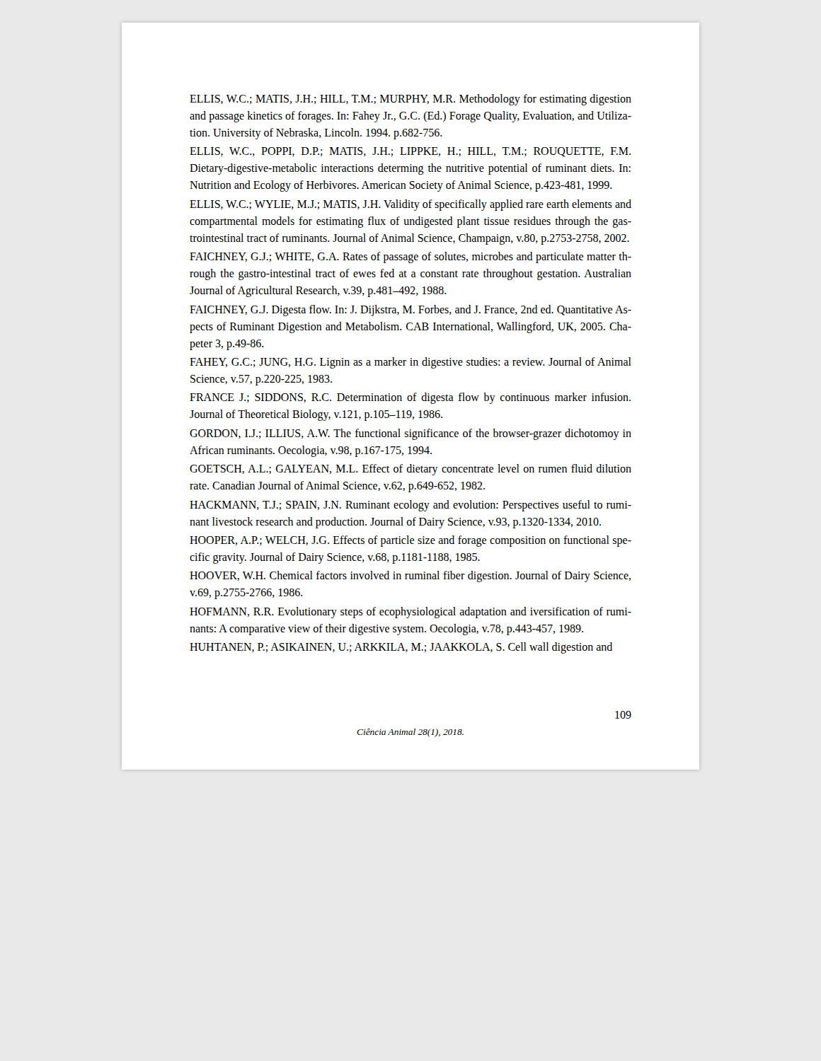ELLIS, W.C.; MATIS, J.H.; HILL, T.M.; MURPHY, M.R. Methodology for estimating digestion and passage kinetics of forages. In: Fahey Jr., G.C. (Ed.) Forage Quality, Evaluation, and Utilization. University of Nebraska, Lincoln. 1994. p.682-756.
ELLIS, W.C., POPPI, D.P.; MATIS, J.H.; LIPPKE, H.; HILL, T.M.; ROUQUETTE, F.M. Dietary-digestive-metabolic interactions determing the nutritive potential of ruminant diets. In: Nutrition and Ecology of Herbivores. American Society of Animal Science, p.423-481, 1999.
ELLIS, W.C.; WYLIE, M.J.; MATIS, J.H. Validity of specifically applied rare earth elements and compartmental models for estimating flux of undigested plant tissue residues through the gastrointestinal tract of ruminants. Journal of Animal Science, Champaign, v.80, p.2753-2758, 2002.
FAICHNEY, G.J.; WHITE, G.A. Rates of passage of solutes, microbes and particulate matter through the gastro-intestinal tract of ewes fed at a constant rate throughout gestation. Australian Journal of Agricultural Research, v.39, p.481–492, 1988.
FAICHNEY, G.J. Digesta flow. In: J. Dijkstra, M. Forbes, and J. France, 2nd ed. Quantitative Aspects of Ruminant Digestion and Metabolism. CAB International, Wallingford, UK, 2005. Chapeter 3, p.49-86.
FAHEY, G.C.; JUNG, H.G. Lignin as a marker in digestive studies: a review. Journal of Animal Science, v.57, p.220-225, 1983.
FRANCE J.; SIDDONS, R.C. Determination of digesta flow by continuous marker infusion. Journal of Theoretical Biology, v.121, p.105–119, 1986.
GORDON, I.J.; ILLIUS, A.W. The functional significance of the browser-grazer dichotomoy in African ruminants. Oecologia, v.98, p.167-175, 1994.
GOETSCH, A.L.; GALYEAN, M.L. Effect of dietary concentrate level on rumen fluid dilution rate. Canadian Journal of Animal Science, v.62, p.649-652, 1982.
HACKMANN, T.J.; SPAIN, J.N. Ruminant ecology and evolution: Perspectives useful to ruminant livestock research and production. Journal of Dairy Science, v.93, p.1320-1334, 2010.
HOOPER, A.P.; WELCH, J.G. Effects of particle size and forage composition on functional specific gravity. Journal of Dairy Science, v.68, p.1181-1188, 1985.
HOOVER, W.H. Chemical factors involved in ruminal fiber digestion. Journal of Dairy Science, v.69, p.2755-2766, 1986.
HOFMANN, R.R. Evolutionary steps of ecophysiological adaptation and iversification of ruminants: A comparative view of their digestive system. Oecologia, v.78, p.443-457, 1989.
HUHTANEN, P.; ASIKAINEN, U.; ARKKILA, M.; JAAKKOLA, S. Cell wall digestion and
109
Ciência Animal 28(1), 2018.